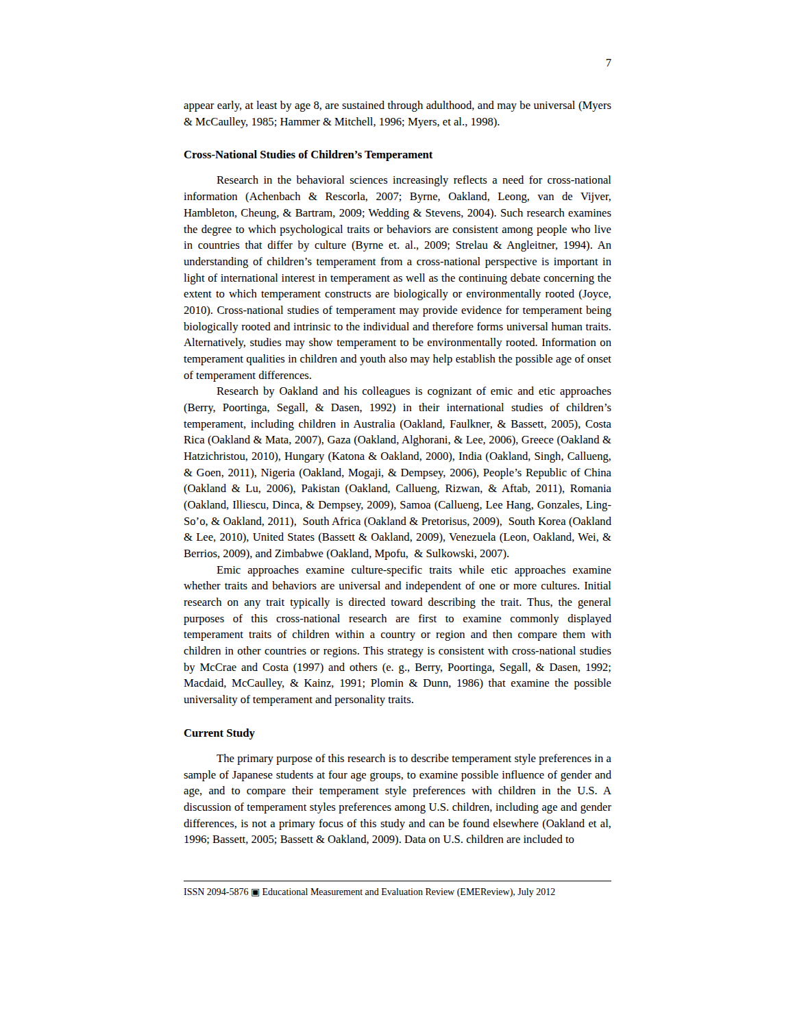7
appear early, at least by age 8, are sustained through adulthood, and may be universal (Myers & McCaulley, 1985; Hammer & Mitchell, 1996; Myers, et al., 1998).
Cross-National Studies of Children’s Temperament
Research in the behavioral sciences increasingly reflects a need for cross-national information (Achenbach & Rescorla, 2007; Byrne, Oakland, Leong, van de Vijver, Hambleton, Cheung, & Bartram, 2009; Wedding & Stevens, 2004). Such research examines the degree to which psychological traits or behaviors are consistent among people who live in countries that differ by culture (Byrne et. al., 2009; Strelau & Angleitner, 1994). An understanding of children’s temperament from a cross-national perspective is important in light of international interest in temperament as well as the continuing debate concerning the extent to which temperament constructs are biologically or environmentally rooted (Joyce, 2010). Cross-national studies of temperament may provide evidence for temperament being biologically rooted and intrinsic to the individual and therefore forms universal human traits. Alternatively, studies may show temperament to be environmentally rooted. Information on temperament qualities in children and youth also may help establish the possible age of onset of temperament differences.
Research by Oakland and his colleagues is cognizant of emic and etic approaches (Berry, Poortinga, Segall, & Dasen, 1992) in their international studies of children’s temperament, including children in Australia (Oakland, Faulkner, & Bassett, 2005), Costa Rica (Oakland & Mata, 2007), Gaza (Oakland, Alghorani, & Lee, 2006), Greece (Oakland & Hatzichristou, 2010), Hungary (Katona & Oakland, 2000), India (Oakland, Singh, Callueng, & Goen, 2011), Nigeria (Oakland, Mogaji, & Dempsey, 2006), People’s Republic of China (Oakland & Lu, 2006), Pakistan (Oakland, Callueng, Rizwan, & Aftab, 2011), Romania (Oakland, Illiescu, Dinca, & Dempsey, 2009), Samoa (Callueng, Lee Hang, Gonzales, Ling-So’o, & Oakland, 2011), South Africa (Oakland & Pretorisus, 2009), South Korea (Oakland & Lee, 2010), United States (Bassett & Oakland, 2009), Venezuela (Leon, Oakland, Wei, & Berrios, 2009), and Zimbabwe (Oakland, Mpofu, & Sulkowski, 2007).
Emic approaches examine culture-specific traits while etic approaches examine whether traits and behaviors are universal and independent of one or more cultures. Initial research on any trait typically is directed toward describing the trait. Thus, the general purposes of this cross-national research are first to examine commonly displayed temperament traits of children within a country or region and then compare them with children in other countries or regions. This strategy is consistent with cross-national studies by McCrae and Costa (1997) and others (e. g., Berry, Poortinga, Segall, & Dasen, 1992; Macdaid, McCaulley, & Kainz, 1991; Plomin & Dunn, 1986) that examine the possible universality of temperament and personality traits.
Current Study
The primary purpose of this research is to describe temperament style preferences in a sample of Japanese students at four age groups, to examine possible influence of gender and age, and to compare their temperament style preferences with children in the U.S. A discussion of temperament styles preferences among U.S. children, including age and gender differences, is not a primary focus of this study and can be found elsewhere (Oakland et al, 1996; Bassett, 2005; Bassett & Oakland, 2009). Data on U.S. children are included to
ISSN 2094-5876 ▣ Educational Measurement and Evaluation Review (EMEReview), July 2012